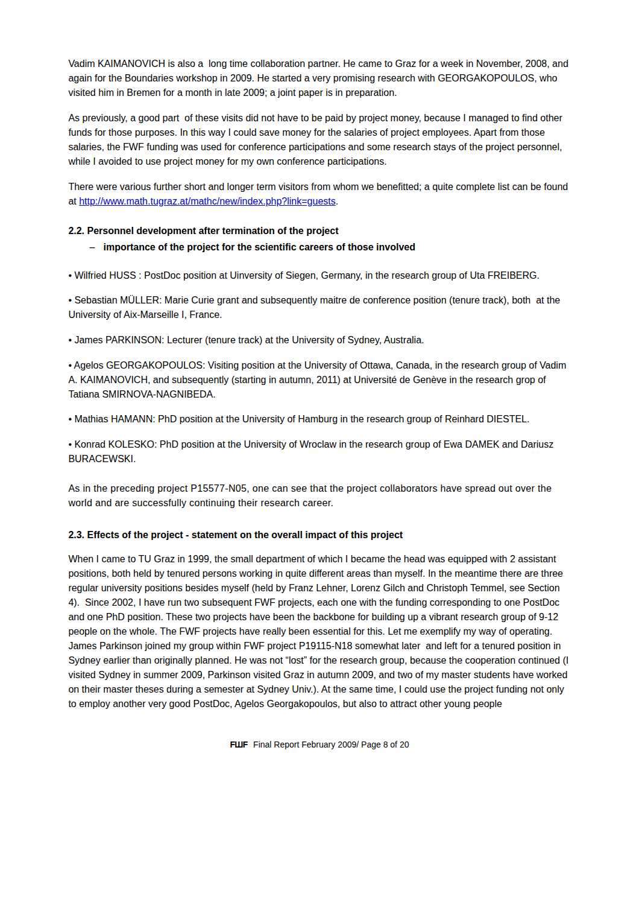Vadim KAIMANOVICH is also a long time collaboration partner. He came to Graz for a week in November, 2008, and again for the Boundaries workshop in 2009. He started a very promising research with GEORGAKOPOULOS, who visited him in Bremen for a month in late 2009; a joint paper is in preparation.
As previously, a good part of these visits did not have to be paid by project money, because I managed to find other funds for those purposes. In this way I could save money for the salaries of project employees. Apart from those salaries, the FWF funding was used for conference participations and some research stays of the project personnel, while I avoided to use project money for my own conference participations.
There were various further short and longer term visitors from whom we benefitted; a quite complete list can be found at http://www.math.tugraz.at/mathc/new/index.php?link=guests.
2.2. Personnel development after termination of the project
– importance of the project for the scientific careers of those involved
• Wilfried HUSS : PostDoc position at Uinversity of Siegen, Germany, in the research group of Uta FREIBERG.
• Sebastian MÜLLER: Marie Curie grant and subsequently maitre de conference position (tenure track), both at the University of Aix-Marseille I, France.
• James PARKINSON: Lecturer (tenure track) at the University of Sydney, Australia.
• Agelos GEORGAKOPOULOS: Visiting position at the University of Ottawa, Canada, in the research group of Vadim A. KAIMANOVICH, and subsequently (starting in autumn, 2011) at Université de Genève in the research grop of Tatiana SMIRNOVA-NAGNIBEDA.
• Mathias HAMANN: PhD position at the University of Hamburg in the research group of Reinhard DIESTEL.
• Konrad KOLESKO: PhD position at the University of Wroclaw in the research group of Ewa DAMEK and Dariusz BURACEWSKI.
As in the preceding project P15577-N05, one can see that the project collaborators have spread out over the world and are successfully continuing their research career.
2.3. Effects of the project - statement on the overall impact of this project
When I came to TU Graz in 1999, the small department of which I became the head was equipped with 2 assistant positions, both held by tenured persons working in quite different areas than myself. In the meantime there are three regular university positions besides myself (held by Franz Lehner, Lorenz Gilch and Christoph Temmel, see Section 4). Since 2002, I have run two subsequent FWF projects, each one with the funding corresponding to one PostDoc and one PhD position. These two projects have been the backbone for building up a vibrant research group of 9-12 people on the whole. The FWF projects have really been essential for this. Let me exemplify my way of operating. James Parkinson joined my group within FWF project P19115-N18 somewhat later and left for a tenured position in Sydney earlier than originally planned. He was not “lost” for the research group, because the cooperation continued (I visited Sydney in summer 2009, Parkinson visited Graz in autumn 2009, and two of my master students have worked on their master theses during a semester at Sydney Univ.). At the same time, I could use the project funding not only to employ another very good PostDoc, Agelos Georgakopoulos, but also to attract other young people
FШF Final Report February 2009/ Page 8 of 20